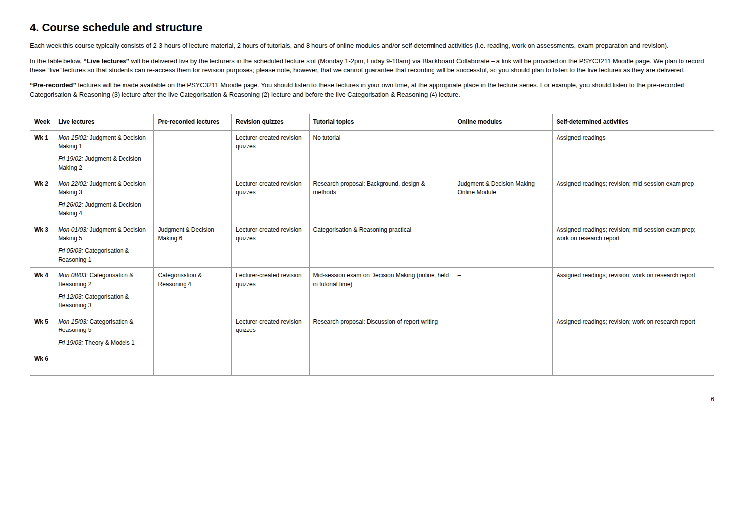4. Course schedule and structure
Each week this course typically consists of 2-3 hours of lecture material, 2 hours of tutorials, and 8 hours of online modules and/or self-determined activities (i.e. reading, work on assessments, exam preparation and revision).
In the table below, “Live lectures” will be delivered live by the lecturers in the scheduled lecture slot (Monday 1-2pm, Friday 9-10am) via Blackboard Collaborate – a link will be provided on the PSYC3211 Moodle page. We plan to record these “live” lectures so that students can re-access them for revision purposes; please note, however, that we cannot guarantee that recording will be successful, so you should plan to listen to the live lectures as they are delivered.
“Pre-recorded” lectures will be made available on the PSYC3211 Moodle page. You should listen to these lectures in your own time, at the appropriate place in the lecture series. For example, you should listen to the pre-recorded Categorisation & Reasoning (3) lecture after the live Categorisation & Reasoning (2) lecture and before the live Categorisation & Reasoning (4) lecture.
| Week | Live lectures | Pre-recorded lectures | Revision quizzes | Tutorial topics | Online modules | Self-determined activities |
| --- | --- | --- | --- | --- | --- | --- |
| Wk 1 | Mon 15/02: Judgment & Decision Making 1 Fri 19/02: Judgment & Decision Making 2 | | Lecturer-created revision quizzes | No tutorial | – | Assigned readings |
| Wk 2 | Mon 22/02: Judgment & Decision Making 3 Fri 26/02: Judgment & Decision Making 4 | | Lecturer-created revision quizzes | Research proposal: Background, design & methods | Judgment & Decision Making Online Module | Assigned readings; revision; mid-session exam prep |
| Wk 3 | Mon 01/03: Judgment & Decision Making 5 Fri 05/03: Categorisation & Reasoning 1 | Judgment & Decision Making 6 | Lecturer-created revision quizzes | Categorisation & Reasoning practical | – | Assigned readings; revision; mid-session exam prep; work on research report |
| Wk 4 | Mon 08/03: Categorisation & Reasoning 2 Fri 12/03: Categorisation & Reasoning 3 | Categorisation & Reasoning 4 | Lecturer-created revision quizzes | Mid-session exam on Decision Making (online, held in tutorial time) | – | Assigned readings; revision; work on research report |
| Wk 5 | Mon 15/03: Categorisation & Reasoning 5 Fri 19/03: Theory & Models 1 | | Lecturer-created revision quizzes | Research proposal: Discussion of report writing | – | Assigned readings; revision; work on research report |
| Wk 6 | – | | – | – | – | – |
6